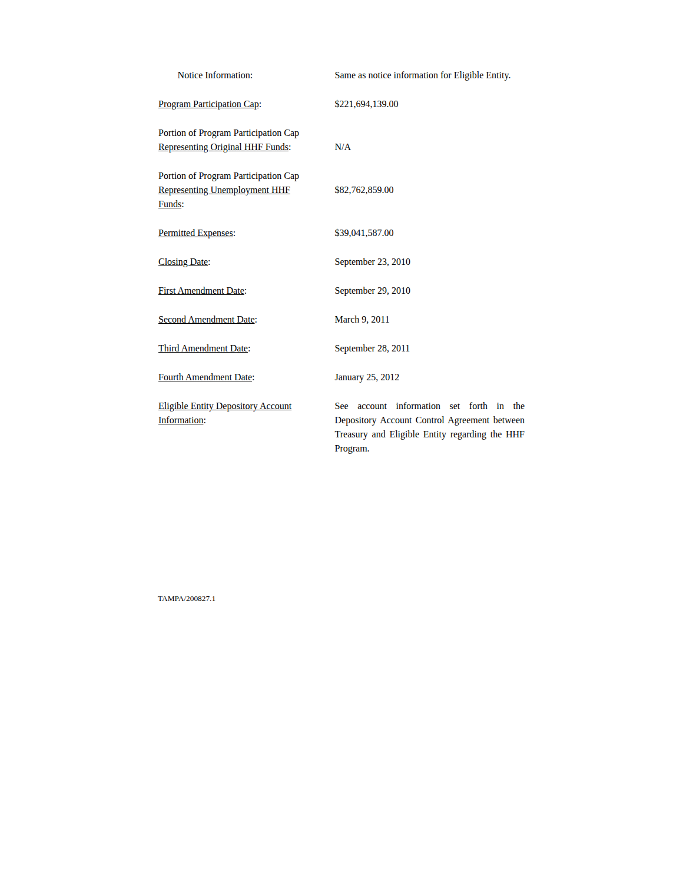| Notice Information: | Same as notice information for Eligible Entity. |
| Program Participation Cap : | $221,694,139.00 |
| Portion of Program Participation Cap Representing Original HHF Funds : | N/A |
| Portion of Program Participation Cap Representing Unemployment HHF Funds : | $82,762,859.00 |
| Permitted Expenses : | $39,041,587.00 |
| Closing Date : | September 23, 2010 |
| First Amendment Date : | September 29, 2010 |
| Second Amendment Date : | March 9, 2011 |
| Third Amendment Date : | September 28, 2011 |
| Fourth Amendment Date : | January 25, 2012 |
| Eligible Entity Depository Account Information : | See account information set forth in the Depository Account Control Agreement between Treasury and Eligible Entity regarding the HHF Program. |
TAMPA/200827.1